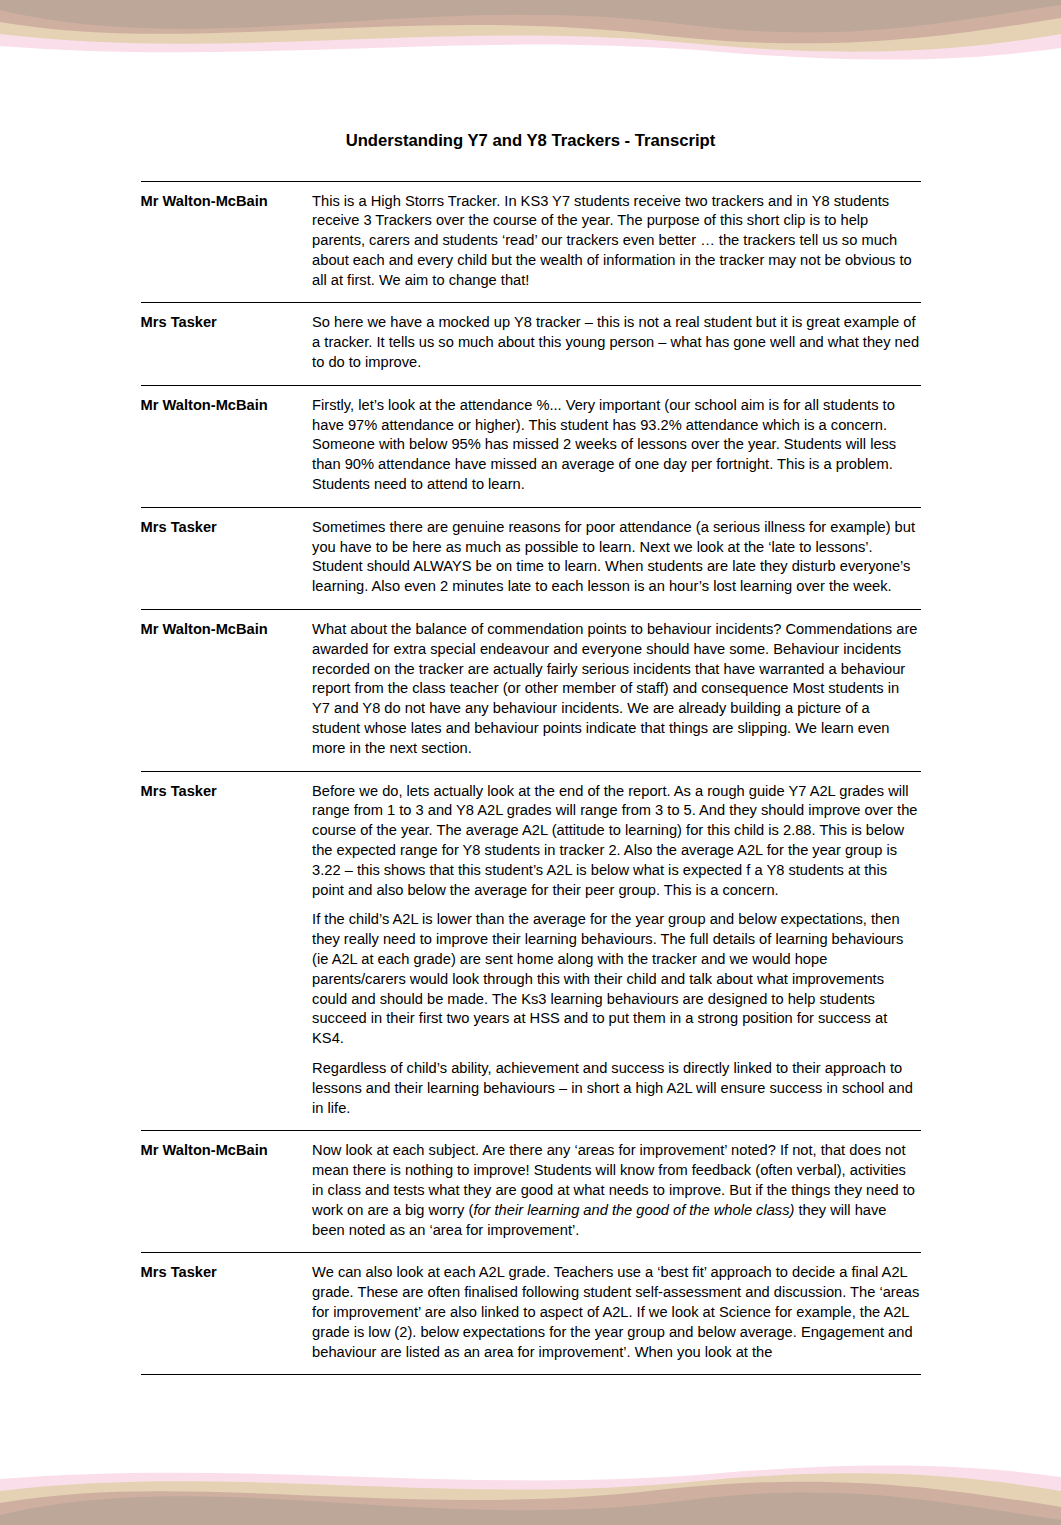Understanding Y7 and Y8 Trackers - Transcript
| Mr Walton-McBain | This is a High Storrs Tracker. In KS3 Y7 students receive two trackers and in Y8 students receive 3 Trackers over the course of the year. The purpose of this short clip is to help parents, carers and students ‘read’ our trackers even better … the trackers tell us so much about each and every child but the wealth of information in the tracker may not be obvious to all at first. We aim to change that! |
| Mrs Tasker | So here we have a mocked up Y8 tracker – this is not a real student but it is great example of a tracker. It tells us so much about this young person – what has gone well and what they ned to do to improve. |
| Mr Walton-McBain | Firstly, let’s look at the attendance %... Very important (our school aim is for all students to have 97% attendance or higher). This student has 93.2% attendance which is a concern. Someone with below 95% has missed 2 weeks of lessons over the year. Students will less than 90% attendance have missed an average of one day per fortnight. This is a problem. Students need to attend to learn. |
| Mrs Tasker | Sometimes there are genuine reasons for poor attendance (a serious illness for example) but you have to be here as much as possible to learn. Next we look at the ‘late to lessons’. Student should ALWAYS be on time to learn. When students are late they disturb everyone’s learning. Also even 2 minutes late to each lesson is an hour’s lost learning over the week. |
| Mr Walton-McBain | What about the balance of commendation points to behaviour incidents? Commendations are awarded for extra special endeavour and everyone should have some. Behaviour incidents recorded on the tracker are actually fairly serious incidents that have warranted a behaviour report from the class teacher (or other member of staff) and consequence Most students in Y7 and Y8 do not have any behaviour incidents. We are already building a picture of a student whose lates and behaviour points indicate that things are slipping. We learn even more in the next section. |
| Mrs Tasker | Before we do, lets actually look at the end of the report. As a rough guide Y7 A2L grades will range from 1 to 3 and Y8 A2L grades will range from 3 to 5. And they should improve over the course of the year. The average A2L (attitude to learning) for this child is 2.88. This is below the expected range for Y8 students in tracker 2. Also the average A2L for the year group is 3.22 – this shows that this student’s A2L is below what is expected f a Y8 students at this point and also below the average for their peer group. This is a concern. If the child’s A2L is lower than the average for the year group and below expectations, then they really need to improve their learning behaviours. The full details of learning behaviours (ie A2L at each grade) are sent home along with the tracker and we would hope parents/carers would look through this with their child and talk about what improvements could and should be made. The Ks3 learning behaviours are designed to help students succeed in their first two years at HSS and to put them in a strong position for success at KS4. Regardless of child’s ability, achievement and success is directly linked to their approach to lessons and their learning behaviours – in short a high A2L will ensure success in school and in life. |
| Mr Walton-McBain | Now look at each subject. Are there any ‘areas for improvement’ noted? If not, that does not mean there is nothing to improve! Students will know from feedback (often verbal), activities in class and tests what they are good at what needs to improve. But if the things they need to work on are a big worry ( for their learning and the good of the whole class) they will have been noted as an ‘area for improvement’. |
| Mrs Tasker | We can also look at each A2L grade. Teachers use a ‘best fit’ approach to decide a final A2L grade. These are often finalised following student self-assessment and discussion. The ‘areas for improvement’ are also linked to aspect of A2L. If we look at Science for example, the A2L grade is low (2). below expectations for the year group and below average. Engagement and behaviour are listed as an area for improvement’. When you look at the |